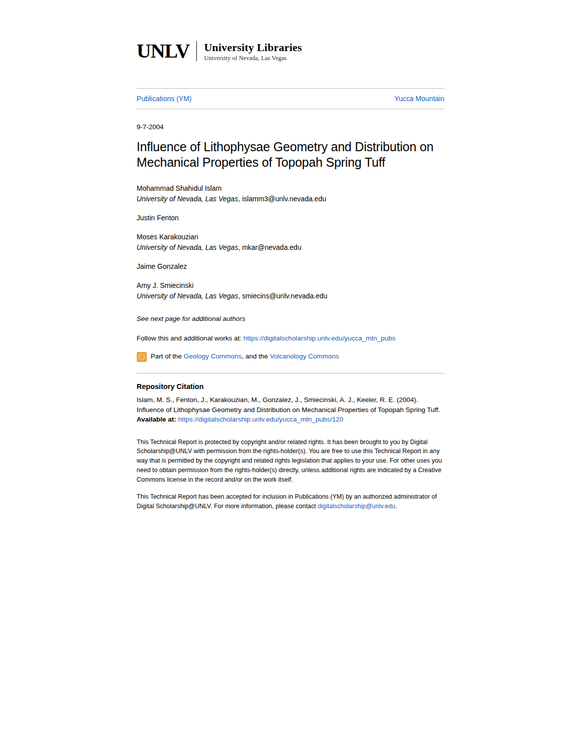UNLV
University Libraries
University of Nevada, Las Vegas
Publications (YM)
Yucca Mountain
9-7-2004
Influence of Lithophysae Geometry and Distribution on
Mechanical Properties of Topopah Spring Tuff
Mohammad Shahidul Islam University of Nevada, Las Vegas, islamm3@unlv.nevada.edu
Justin Fenton
Moses Karakouzian University of Nevada, Las Vegas, mkar@nevada.edu
Jaime Gonzalez
Amy J. Smiecinski University of Nevada, Las Vegas, smiecins@unlv.nevada.edu
See next page for additional authors
Follow this and additional works at: https://digitalscholarship.unlv.edu/yucca_mtn_pubs
Part of the Geology Commons, and the Volcanology Commons
Repository Citation
Islam, M. S., Fenton, J., Karakouzian, M., Gonzalez, J., Smiecinski, A. J., Keeler, R. E. (2004). Influence of Lithophysae Geometry and Distribution on Mechanical Properties of Topopah Spring Tuff.
Available at: https://digitalscholarship.unlv.edu/yucca_mtn_pubs/120
This Technical Report is protected by copyright and/or related rights. It has been brought to you by Digital Scholarship@UNLV with permission from the rights-holder(s). You are free to use this Technical Report in any way that is permitted by the copyright and related rights legislation that applies to your use. For other uses you need to obtain permission from the rights-holder(s) directly, unless additional rights are indicated by a Creative Commons license in the record and/or on the work itself.
This Technical Report has been accepted for inclusion in Publications (YM) by an authorized administrator of Digital Scholarship@UNLV. For more information, please contact digitalscholarship@unlv.edu.